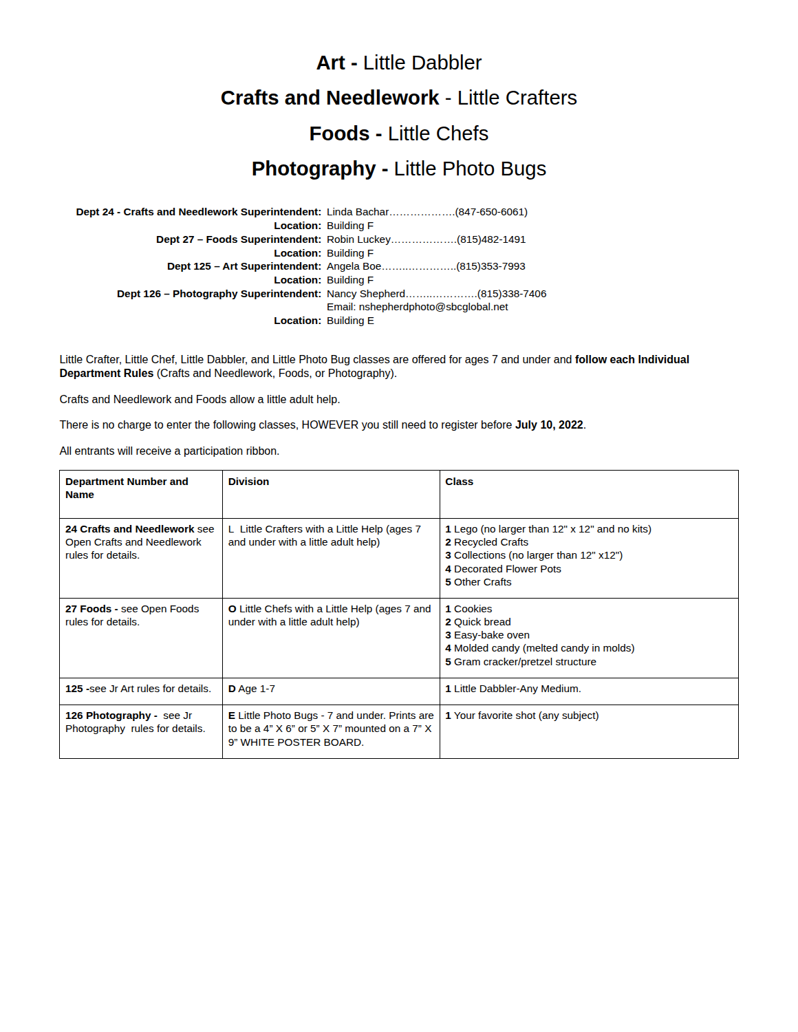Art - Little Dabbler
Crafts and Needlework - Little Crafters
Foods - Little Chefs
Photography - Little Photo Bugs
| Dept 24 - Crafts and Needlework Superintendent: | Linda Bachar……………….(847-650-6061) |
| Location: | Building F |
| Dept 27 – Foods Superintendent: | Robin Luckey……………….(815)482-1491 |
| Location: | Building F |
| Dept 125 – Art Superintendent: | Angela Boe……..…………..(815)353-7993 |
| Location: | Building F |
| Dept 126 – Photography Superintendent: | Nancy Shepherd……..………….(815)338-7406 Email: nshepherdphoto@sbcglobal.net |
| Location: | Building E |
Little Crafter, Little Chef, Little Dabbler, and Little Photo Bug classes are offered for ages 7 and under and follow each Individual Department Rules (Crafts and Needlework, Foods, or Photography).
Crafts and Needlework and Foods allow a little adult help.
There is no charge to enter the following classes, HOWEVER you still need to register before July 10, 2022.
All entrants will receive a participation ribbon.
| Department Number and Name | Division | Class |
| --- | --- | --- |
| 24 Crafts and Needlework see Open Crafts and Needlework rules for details. | L Little Crafters with a Little Help (ages 7 and under with a little adult help) | 1 Lego (no larger than 12" x 12" and no kits) 2 Recycled Crafts 3 Collections (no larger than 12" x12") 4 Decorated Flower Pots 5 Other Crafts |
| 27 Foods - see Open Foods rules for details. | O Little Chefs with a Little Help (ages 7 and under with a little adult help) | 1 Cookies 2 Quick bread 3 Easy-bake oven 4 Molded candy (melted candy in molds) 5 Gram cracker/pretzel structure |
| 125 - see Jr Art rules for details. | D Age 1-7 | 1 Little Dabbler-Any Medium. |
| 126 Photography - see Jr Photography rules for details. | E Little Photo Bugs - 7 and under. Prints are to be a 4” X 6” or 5” X 7” mounted on a 7” X 9” WHITE POSTER BOARD. | 1 Your favorite shot (any subject) |